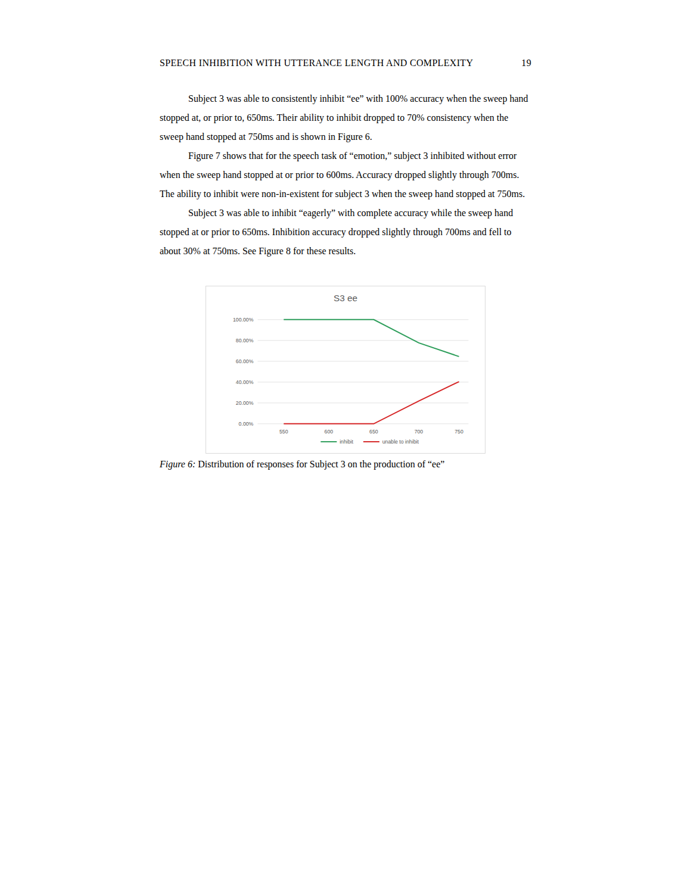Speech Inhibition with Utterance Length and Complexity 19
Subject 3 was able to consistently inhibit “ee” with 100% accuracy when the sweep hand stopped at, or prior to, 650ms. Their ability to inhibit dropped to 70% consistency when the sweep hand stopped at 750ms and is shown in Figure 6.
Figure 7 shows that for the speech task of “emotion,” subject 3 inhibited without error when the sweep hand stopped at or prior to 600ms. Accuracy dropped slightly through 700ms. The ability to inhibit were non-in-existent for subject 3 when the sweep hand stopped at 750ms.
Subject 3 was able to inhibit “eagerly” with complete accuracy while the sweep hand stopped at or prior to 650ms. Inhibition accuracy dropped slightly through 700ms and fell to about 30% at 750ms. See Figure 8 for these results.
S3 ee
100.00% 80.00% 60.00% 40.00% 20.00% 0.00% 550 600 650 700 750 inhibit unable to inhibit
Figure 6: Distribution of responses for Subject 3 on the production of “ee”